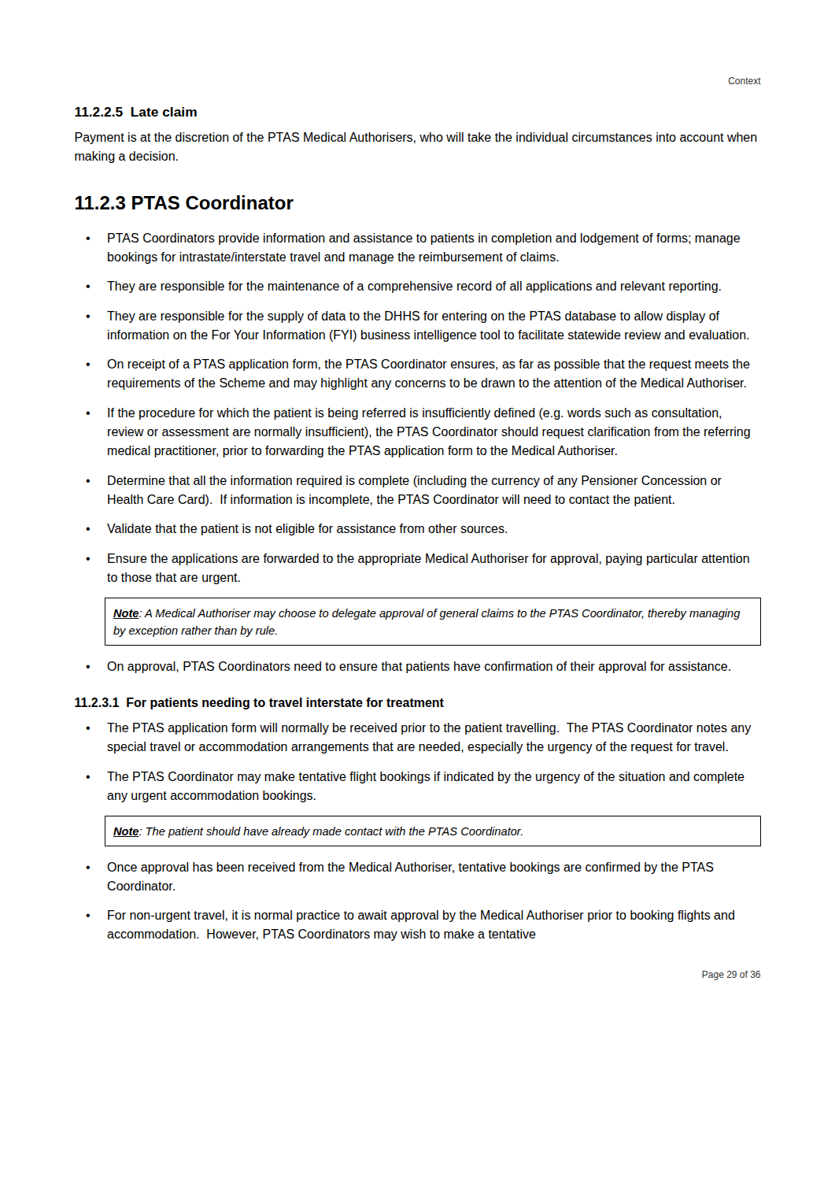Context
11.2.2.5 Late claim
Payment is at the discretion of the PTAS Medical Authorisers, who will take the individual circumstances into account when making a decision.
11.2.3 PTAS Coordinator
PTAS Coordinators provide information and assistance to patients in completion and lodgement of forms; manage bookings for intrastate/interstate travel and manage the reimbursement of claims.
They are responsible for the maintenance of a comprehensive record of all applications and relevant reporting.
They are responsible for the supply of data to the DHHS for entering on the PTAS database to allow display of information on the For Your Information (FYI) business intelligence tool to facilitate statewide review and evaluation.
On receipt of a PTAS application form, the PTAS Coordinator ensures, as far as possible that the request meets the requirements of the Scheme and may highlight any concerns to be drawn to the attention of the Medical Authoriser.
If the procedure for which the patient is being referred is insufficiently defined (e.g. words such as consultation, review or assessment are normally insufficient), the PTAS Coordinator should request clarification from the referring medical practitioner, prior to forwarding the PTAS application form to the Medical Authoriser.
Determine that all the information required is complete (including the currency of any Pensioner Concession or Health Care Card). If information is incomplete, the PTAS Coordinator will need to contact the patient.
Validate that the patient is not eligible for assistance from other sources.
Ensure the applications are forwarded to the appropriate Medical Authoriser for approval, paying particular attention to those that are urgent.
Note: A Medical Authoriser may choose to delegate approval of general claims to the PTAS Coordinator, thereby managing by exception rather than by rule.
On approval, PTAS Coordinators need to ensure that patients have confirmation of their approval for assistance.
11.2.3.1 For patients needing to travel interstate for treatment
The PTAS application form will normally be received prior to the patient travelling. The PTAS Coordinator notes any special travel or accommodation arrangements that are needed, especially the urgency of the request for travel.
The PTAS Coordinator may make tentative flight bookings if indicated by the urgency of the situation and complete any urgent accommodation bookings.
Note: The patient should have already made contact with the PTAS Coordinator.
Once approval has been received from the Medical Authoriser, tentative bookings are confirmed by the PTAS Coordinator.
For non-urgent travel, it is normal practice to await approval by the Medical Authoriser prior to booking flights and accommodation. However, PTAS Coordinators may wish to make a tentative
Page 29 of 36